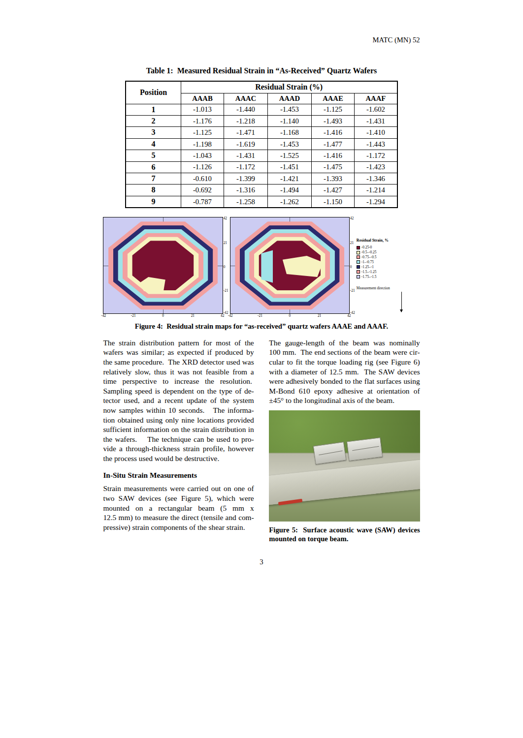MATC (MN) 52
Table 1: Measured Residual Strain in “As‑Received” Quartz Wafers
| Position | Residual Strain (%) |
| --- | --- |
| AAAB | AAAC | AAAD | AAAE | AAAF |
| 1 | -1.013 | -1.440 | -1.453 | -1.125 | -1.602 |
| 2 | -1.176 | -1.218 | -1.140 | -1.493 | -1.431 |
| 3 | -1.125 | -1.471 | -1.168 | -1.416 | -1.410 |
| 4 | -1.198 | -1.619 | -1.453 | -1.477 | -1.443 |
| 5 | -1.043 | -1.431 | -1.525 | -1.416 | -1.172 |
| 6 | -1.126 | -1.172 | -1.451 | -1.475 | -1.423 |
| 7 | -0.610 | -1.399 | -1.421 | -1.393 | -1.346 |
| 8 | -0.692 | -1.316 | -1.494 | -1.427 | -1.214 |
| 9 | -0.787 | -1.258 | -1.262 | -1.150 | -1.294 |
42 21 0 -21 -42
-42 -21 0 21 42
42 21 0 -21 -42
-42 -21 0 21 42
Residual Strain, %
-0.25-0
-0.5–-0.25
-0.75–-0.5
-1–-0.75
-1.25–-1
-1.5–-1.25
-1.75–-1.5
Measurement direction
Figure 4: Residual strain maps for “as‑received” quartz wafers AAAE and AAAF.
The strain distribution pattern for most of the wafers was similar; as expected if produced by the same procedure. The XRD detector used was relatively slow, thus it was not feasible from a time perspective to increase the resolution. Sampling speed is dependent on the type of detector used, and a recent update of the system now samples within 10 seconds. The information obtained using only nine locations provided sufficient information on the strain distribution in the wafers. The technique can be used to provide a through-thickness strain profile, however the process used would be destructive.
In-Situ Strain Measurements
Strain measurements were carried out on one of two SAW devices (see Figure 5), which were mounted on a rectangular beam (5 mm x 12.5 mm) to measure the direct (tensile and compressive) strain components of the shear strain.
The gauge-length of the beam was nominally 100 mm. The end sections of the beam were circular to fit the torque loading rig (see Figure 6) with a diameter of 12.5 mm. The SAW devices were adhesively bonded to the flat surfaces using M-Bond 610 epoxy adhesive at orientation of ±45° to the longitudinal axis of the beam.
Figure 5: Surface acoustic wave (SAW) devices mounted on torque beam.
3